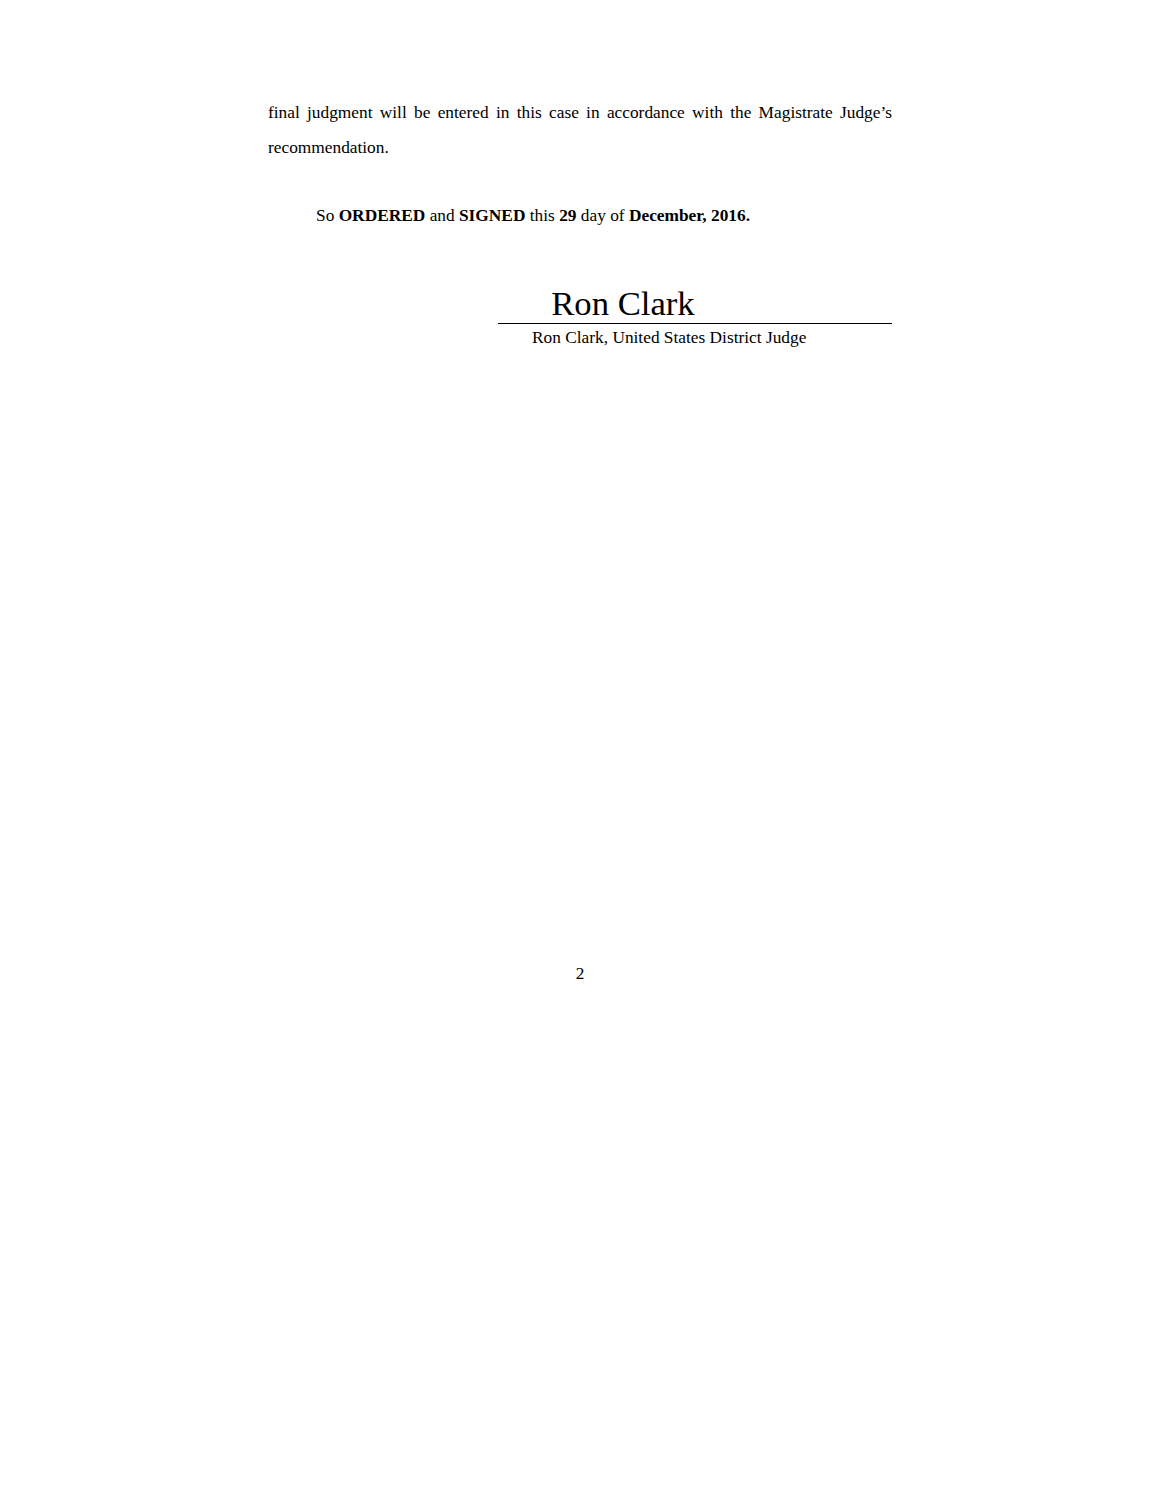final judgment will be entered in this case in accordance with the Magistrate Judge’s recommendation.
So ORDERED and SIGNED this 29 day of December, 2016.
Ron Clark
Ron Clark, United States District Judge
2